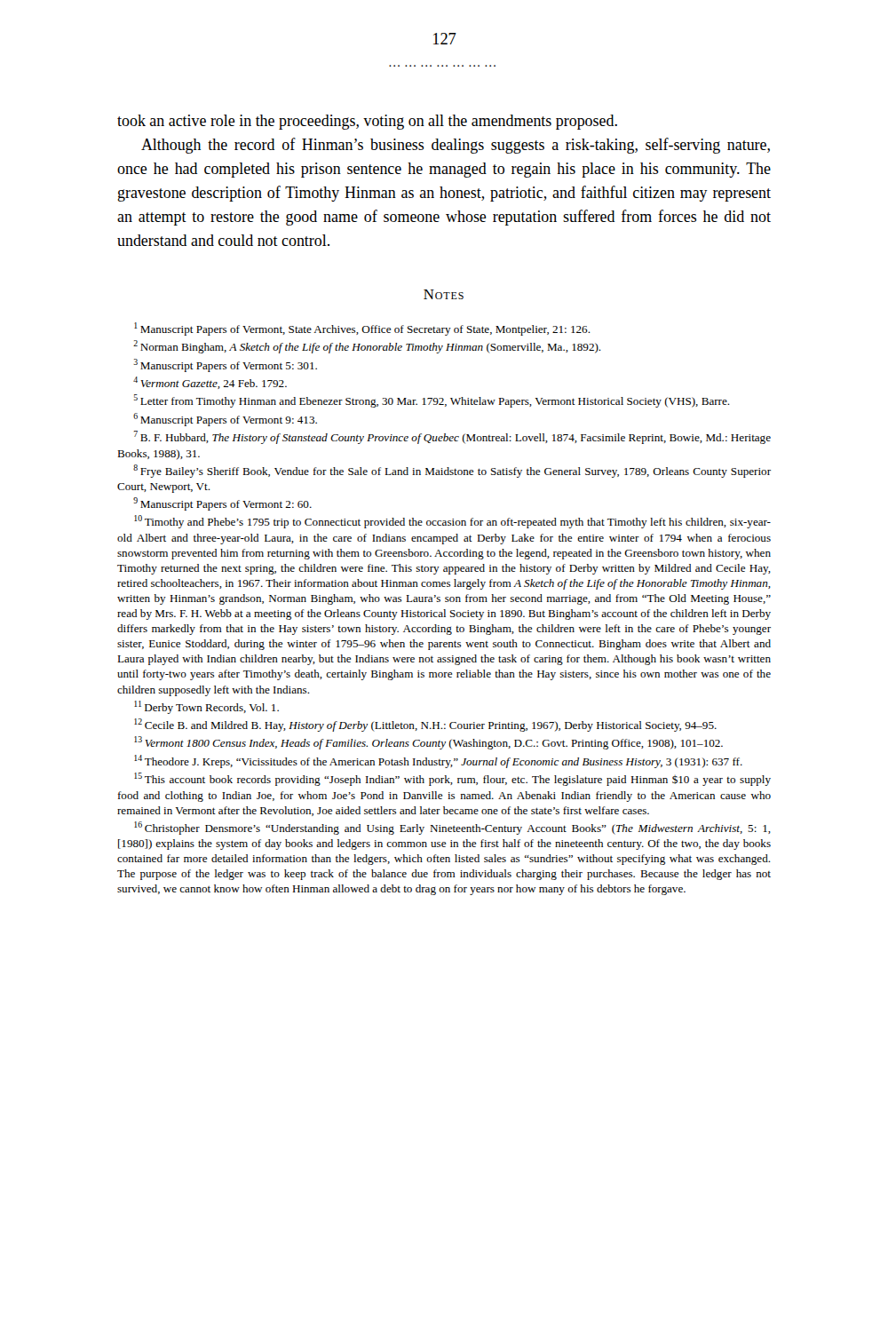127
…………………
took an active role in the proceedings, voting on all the amendments proposed.
Although the record of Hinman’s business dealings suggests a risk-taking, self-serving nature, once he had completed his prison sentence he managed to regain his place in his community. The gravestone description of Timothy Hinman as an honest, patriotic, and faithful citizen may represent an attempt to restore the good name of someone whose reputation suffered from forces he did not understand and could not control.
Notes
Manuscript Papers of Vermont, State Archives, Office of Secretary of State, Montpelier, 21: 126.
Norman Bingham, A Sketch of the Life of the Honorable Timothy Hinman (Somerville, Ma., 1892).
Manuscript Papers of Vermont 5: 301.
Vermont Gazette, 24 Feb. 1792.
Letter from Timothy Hinman and Ebenezer Strong, 30 Mar. 1792, Whitelaw Papers, Vermont Historical Society (VHS), Barre.
Manuscript Papers of Vermont 9: 413.
B. F. Hubbard, The History of Stanstead County Province of Quebec (Montreal: Lovell, 1874, Facsimile Reprint, Bowie, Md.: Heritage Books, 1988), 31.
Frye Bailey’s Sheriff Book, Vendue for the Sale of Land in Maidstone to Satisfy the General Survey, 1789, Orleans County Superior Court, Newport, Vt.
Manuscript Papers of Vermont 2: 60.
Timothy and Phebe’s 1795 trip to Connecticut provided the occasion for an oft-repeated myth that Timothy left his children, six-year-old Albert and three-year-old Laura, in the care of Indians encamped at Derby Lake for the entire winter of 1794 when a ferocious snowstorm prevented him from returning with them to Greensboro. According to the legend, repeated in the Greensboro town history, when Timothy returned the next spring, the children were fine. This story appeared in the history of Derby written by Mildred and Cecile Hay, retired schoolteachers, in 1967. Their information about Hinman comes largely from A Sketch of the Life of the Honorable Timothy Hinman, written by Hinman’s grandson, Norman Bingham, who was Laura’s son from her second marriage, and from “The Old Meeting House,” read by Mrs. F. H. Webb at a meeting of the Orleans County Historical Society in 1890. But Bingham’s account of the children left in Derby differs markedly from that in the Hay sisters’ town history. According to Bingham, the children were left in the care of Phebe’s younger sister, Eunice Stoddard, during the winter of 1795–96 when the parents went south to Connecticut. Bingham does write that Albert and Laura played with Indian children nearby, but the Indians were not assigned the task of caring for them. Although his book wasn’t written until forty-two years after Timothy’s death, certainly Bingham is more reliable than the Hay sisters, since his own mother was one of the children supposedly left with the Indians.
Derby Town Records, Vol. 1.
Cecile B. and Mildred B. Hay, History of Derby (Littleton, N.H.: Courier Printing, 1967), Derby Historical Society, 94–95.
Vermont 1800 Census Index, Heads of Families. Orleans County (Washington, D.C.: Govt. Printing Office, 1908), 101–102.
Theodore J. Kreps, “Vicissitudes of the American Potash Industry,” Journal of Economic and Business History, 3 (1931): 637 ff.
This account book records providing “Joseph Indian” with pork, rum, flour, etc. The legislature paid Hinman $10 a year to supply food and clothing to Indian Joe, for whom Joe’s Pond in Danville is named. An Abenaki Indian friendly to the American cause who remained in Vermont after the Revolution, Joe aided settlers and later became one of the state’s first welfare cases.
Christopher Densmore’s “Understanding and Using Early Nineteenth-Century Account Books” (The Midwestern Archivist, 5: 1, [1980]) explains the system of day books and ledgers in common use in the first half of the nineteenth century. Of the two, the day books contained far more detailed information than the ledgers, which often listed sales as “sundries” without specifying what was exchanged. The purpose of the ledger was to keep track of the balance due from individuals charging their purchases. Because the ledger has not survived, we cannot know how often Hinman allowed a debt to drag on for years nor how many of his debtors he forgave.